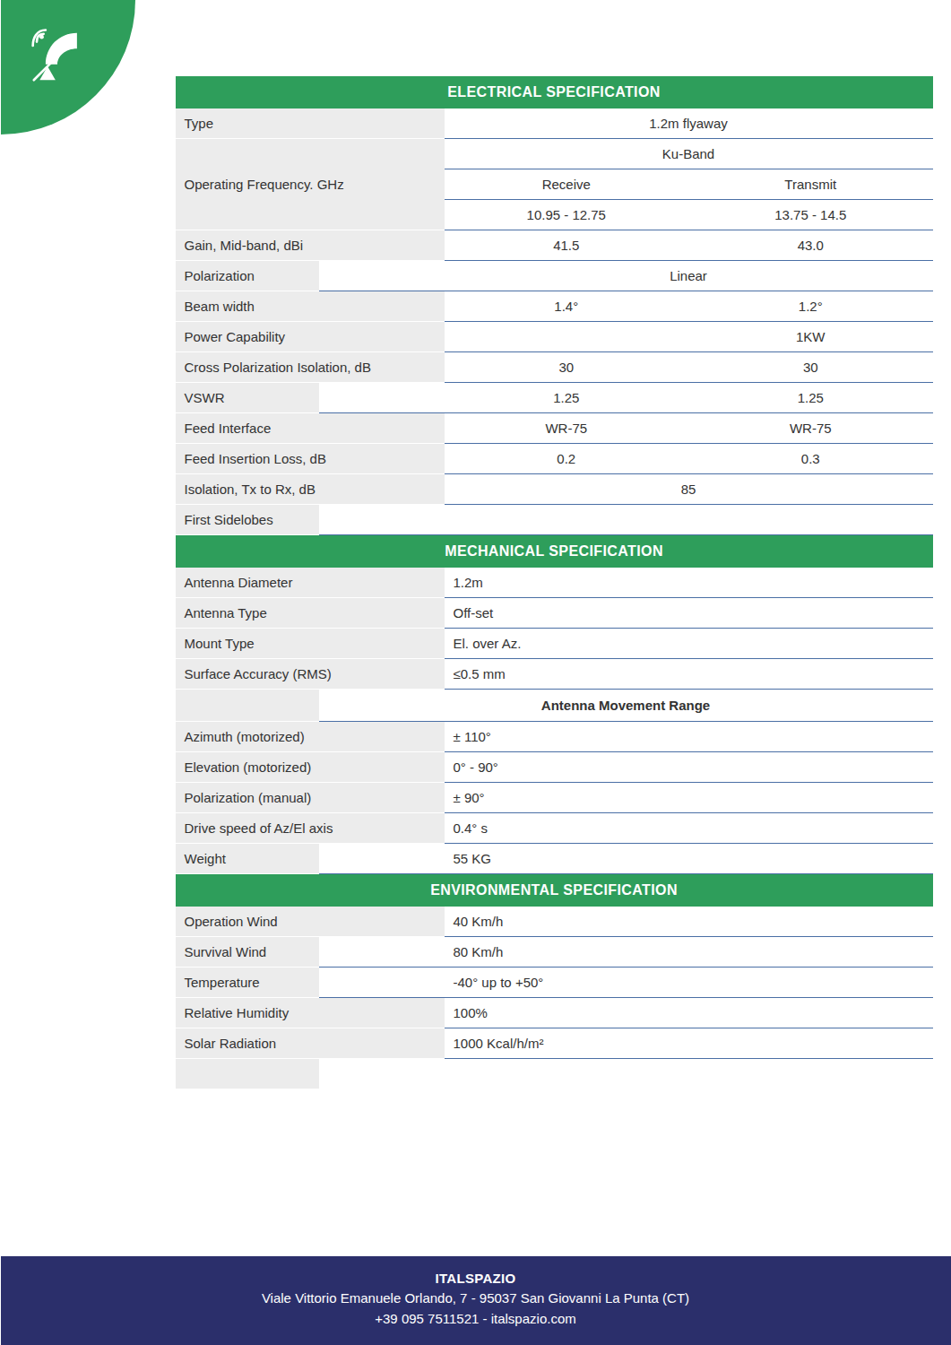ELECTRICAL SPECIFICATION
| Type | 1.2m flyaway |
| Operating Frequency. GHz | Ku-Band |
| Receive | Transmit |
| 10.95 - 12.75 | 13.75 - 14.5 |
| Gain, Mid-band, dBi | 41.5 | 43.0 |
| Polarization | | Linear |
| Beam width | 1.4° | 1.2° |
| Power Capability | | 1KW |
| Cross Polarization Isolation, dB | 30 | 30 |
| VSWR | | 1.25 | 1.25 |
| Feed Interface | WR-75 | WR-75 |
| Feed Insertion Loss, dB | 0.2 | 0.3 |
| Isolation, Tx to Rx, dB | 85 |
| First Sidelobes | | | |
MECHANICAL SPECIFICATION
| Antenna Diameter | 1.2m |
| Antenna Type | Off-set |
| Mount Type | El. over Az. |
| Surface Accuracy (RMS) | ≤0.5 mm |
| | Antenna Movement Range |
| Azimuth (motorized) | ± 110° |
| Elevation (motorized) | 0° - 90° |
| Polarization (manual) | ± 90° |
| Drive speed of Az/El axis | 0.4° s |
| Weight | | 55 KG |
ENVIRONMENTAL SPECIFICATION
| Operation Wind | 40 Km/h |
| Survival Wind | | 80 Km/h |
| Temperature | | -40° up to +50° |
| Relative Humidity | 100% |
| Solar Radiation | 1000 Kcal/h/m² |
ITALSPAZIO
Viale Vittorio Emanuele Orlando, 7 - 95037 San Giovanni La Punta (CT)
+39 095 7511521 - italspazio.com